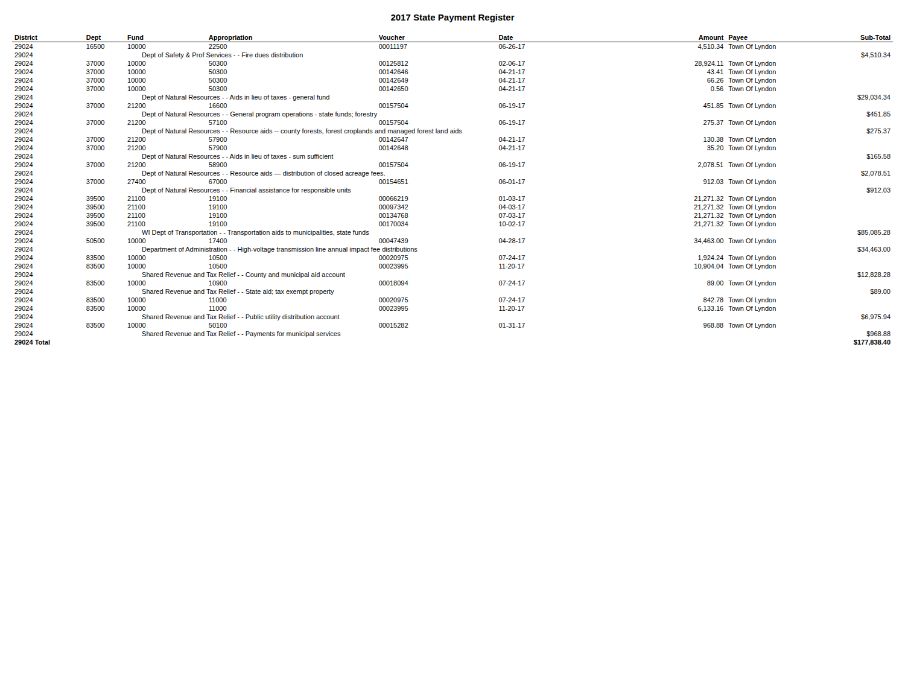2017 State Payment Register
| District | Dept | Fund | Appropriation | Voucher | Date | Amount | Payee | Sub-Total |
| --- | --- | --- | --- | --- | --- | --- | --- | --- |
| 29024 | 16500 | 10000 | 22500 | 00011197 | 06-26-17 | 4,510.34 | Town Of Lyndon | |
| 29024 | | Dept of Safety & Prof Services - - Fire dues distribution | | $4,510.34 |
| 29024 | 37000 | 10000 | 50300 | 00125812 | 02-06-17 | 28,924.11 | Town Of Lyndon | |
| 29024 | 37000 | 10000 | 50300 | 00142646 | 04-21-17 | 43.41 | Town Of Lyndon | |
| 29024 | 37000 | 10000 | 50300 | 00142649 | 04-21-17 | 66.26 | Town Of Lyndon | |
| 29024 | 37000 | 10000 | 50300 | 00142650 | 04-21-17 | 0.56 | Town Of Lyndon | |
| 29024 | | Dept of Natural Resources - - Aids in lieu of taxes - general fund | | $29,034.34 |
| 29024 | 37000 | 21200 | 16600 | 00157504 | 06-19-17 | 451.85 | Town Of Lyndon | |
| 29024 | | Dept of Natural Resources - - General program operations - state funds; forestry | | $451.85 |
| 29024 | 37000 | 21200 | 57100 | 00157504 | 06-19-17 | 275.37 | Town Of Lyndon | |
| 29024 | | Dept of Natural Resources - - Resource aids -- county forests, forest croplands and managed forest land aids | | $275.37 |
| 29024 | 37000 | 21200 | 57900 | 00142647 | 04-21-17 | 130.38 | Town Of Lyndon | |
| 29024 | 37000 | 21200 | 57900 | 00142648 | 04-21-17 | 35.20 | Town Of Lyndon | |
| 29024 | | Dept of Natural Resources - - Aids in lieu of taxes - sum sufficient | | $165.58 |
| 29024 | 37000 | 21200 | 58900 | 00157504 | 06-19-17 | 2,078.51 | Town Of Lyndon | |
| 29024 | | Dept of Natural Resources - - Resource aids — distribution of closed acreage fees. | | $2,078.51 |
| 29024 | 37000 | 27400 | 67000 | 00154651 | 06-01-17 | 912.03 | Town Of Lyndon | |
| 29024 | | Dept of Natural Resources - - Financial assistance for responsible units | | $912.03 |
| 29024 | 39500 | 21100 | 19100 | 00066219 | 01-03-17 | 21,271.32 | Town Of Lyndon | |
| 29024 | 39500 | 21100 | 19100 | 00097342 | 04-03-17 | 21,271.32 | Town Of Lyndon | |
| 29024 | 39500 | 21100 | 19100 | 00134768 | 07-03-17 | 21,271.32 | Town Of Lyndon | |
| 29024 | 39500 | 21100 | 19100 | 00170034 | 10-02-17 | 21,271.32 | Town Of Lyndon | |
| 29024 | | WI Dept of Transportation - - Transportation aids to municipalities, state funds | | $85,085.28 |
| 29024 | 50500 | 10000 | 17400 | 00047439 | 04-28-17 | 34,463.00 | Town Of Lyndon | |
| 29024 | | Department of Administration - - High-voltage transmission line annual impact fee distributions | | $34,463.00 |
| 29024 | 83500 | 10000 | 10500 | 00020975 | 07-24-17 | 1,924.24 | Town Of Lyndon | |
| 29024 | 83500 | 10000 | 10500 | 00023995 | 11-20-17 | 10,904.04 | Town Of Lyndon | |
| 29024 | | Shared Revenue and Tax Relief - - County and municipal aid account | | $12,828.28 |
| 29024 | 83500 | 10000 | 10900 | 00018094 | 07-24-17 | 89.00 | Town Of Lyndon | |
| 29024 | | Shared Revenue and Tax Relief - - State aid; tax exempt property | | $89.00 |
| 29024 | 83500 | 10000 | 11000 | 00020975 | 07-24-17 | 842.78 | Town Of Lyndon | |
| 29024 | 83500 | 10000 | 11000 | 00023995 | 11-20-17 | 6,133.16 | Town Of Lyndon | |
| 29024 | | Shared Revenue and Tax Relief - - Public utility distribution account | | $6,975.94 |
| 29024 | 83500 | 10000 | 50100 | 00015282 | 01-31-17 | 968.88 | Town Of Lyndon | |
| 29024 | | Shared Revenue and Tax Relief - - Payments for municipal services | | $968.88 |
| 29024 Total | | | | | | | | $177,838.40 |